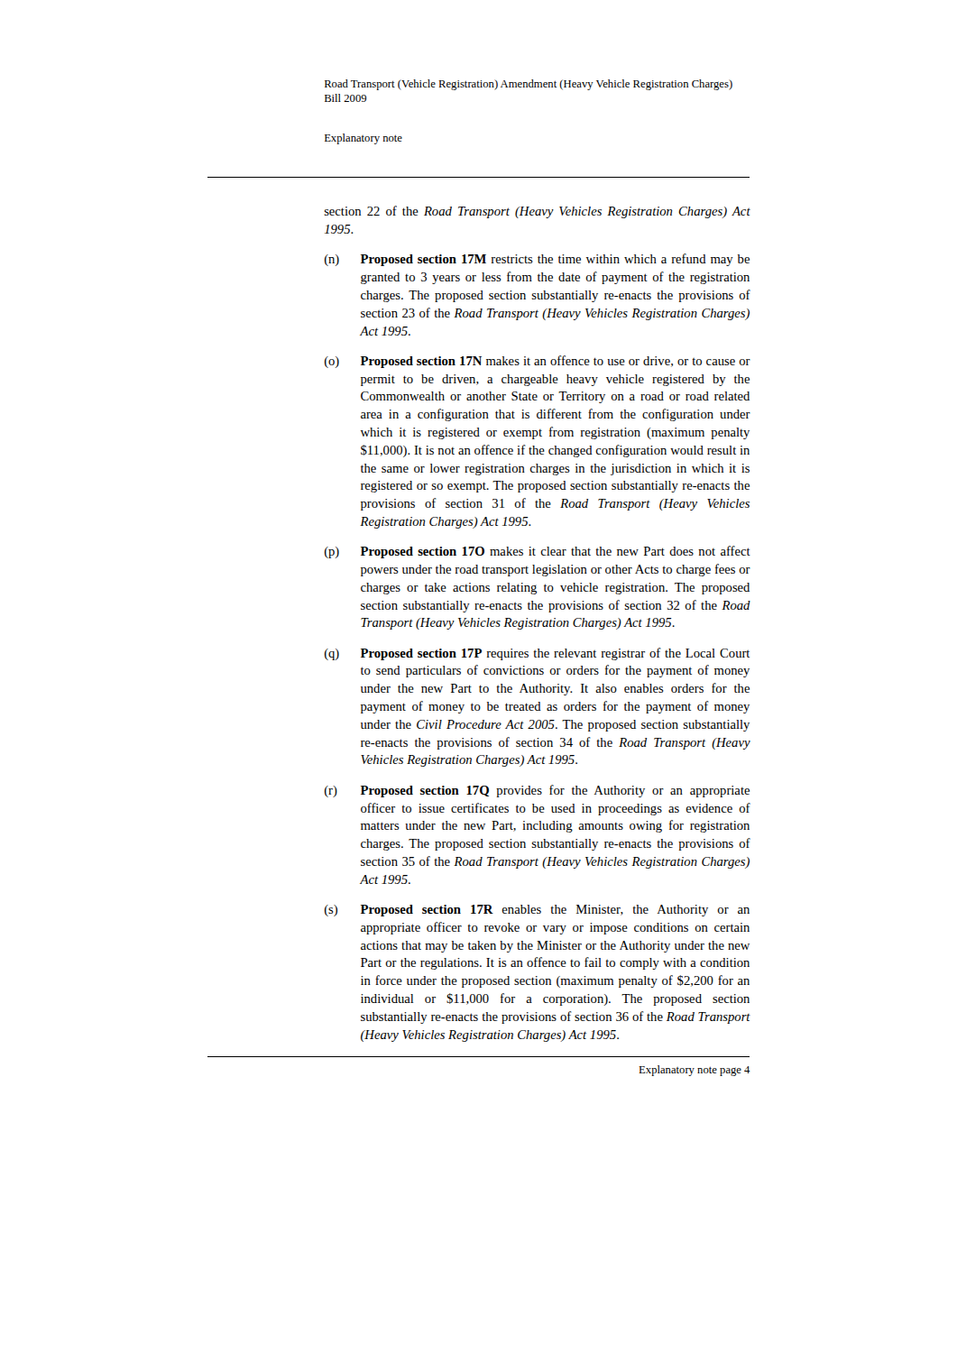Road Transport (Vehicle Registration) Amendment (Heavy Vehicle Registration Charges)
Bill 2009
Explanatory note
section 22 of the Road Transport (Heavy Vehicles Registration Charges) Act 1995.
(n)
Proposed section 17M restricts the time within which a refund may be granted to 3 years or less from the date of payment of the registration charges. The proposed section substantially re-enacts the provisions of section 23 of the Road Transport (Heavy Vehicles Registration Charges) Act 1995.
(o)
Proposed section 17N makes it an offence to use or drive, or to cause or permit to be driven, a chargeable heavy vehicle registered by the Commonwealth or another State or Territory on a road or road related area in a configuration that is different from the configuration under which it is registered or exempt from registration (maximum penalty $11,000). It is not an offence if the changed configuration would result in the same or lower registration charges in the jurisdiction in which it is registered or so exempt. The proposed section substantially re-enacts the provisions of section 31 of the Road Transport (Heavy Vehicles Registration Charges) Act 1995.
(p)
Proposed section 17O makes it clear that the new Part does not affect powers under the road transport legislation or other Acts to charge fees or charges or take actions relating to vehicle registration. The proposed section substantially re-enacts the provisions of section 32 of the Road Transport (Heavy Vehicles Registration Charges) Act 1995.
(q)
Proposed section 17P requires the relevant registrar of the Local Court to send particulars of convictions or orders for the payment of money under the new Part to the Authority. It also enables orders for the payment of money to be treated as orders for the payment of money under the Civil Procedure Act 2005. The proposed section substantially re-enacts the provisions of section 34 of the Road Transport (Heavy Vehicles Registration Charges) Act 1995.
(r)
Proposed section 17Q provides for the Authority or an appropriate officer to issue certificates to be used in proceedings as evidence of matters under the new Part, including amounts owing for registration charges. The proposed section substantially re-enacts the provisions of section 35 of the Road Transport (Heavy Vehicles Registration Charges) Act 1995.
(s)
Proposed section 17R enables the Minister, the Authority or an appropriate officer to revoke or vary or impose conditions on certain actions that may be taken by the Minister or the Authority under the new Part or the regulations. It is an offence to fail to comply with a condition in force under the proposed section (maximum penalty of $2,200 for an individual or $11,000 for a corporation). The proposed section substantially re-enacts the provisions of section 36 of the Road Transport (Heavy Vehicles Registration Charges) Act 1995.
Explanatory note page 4